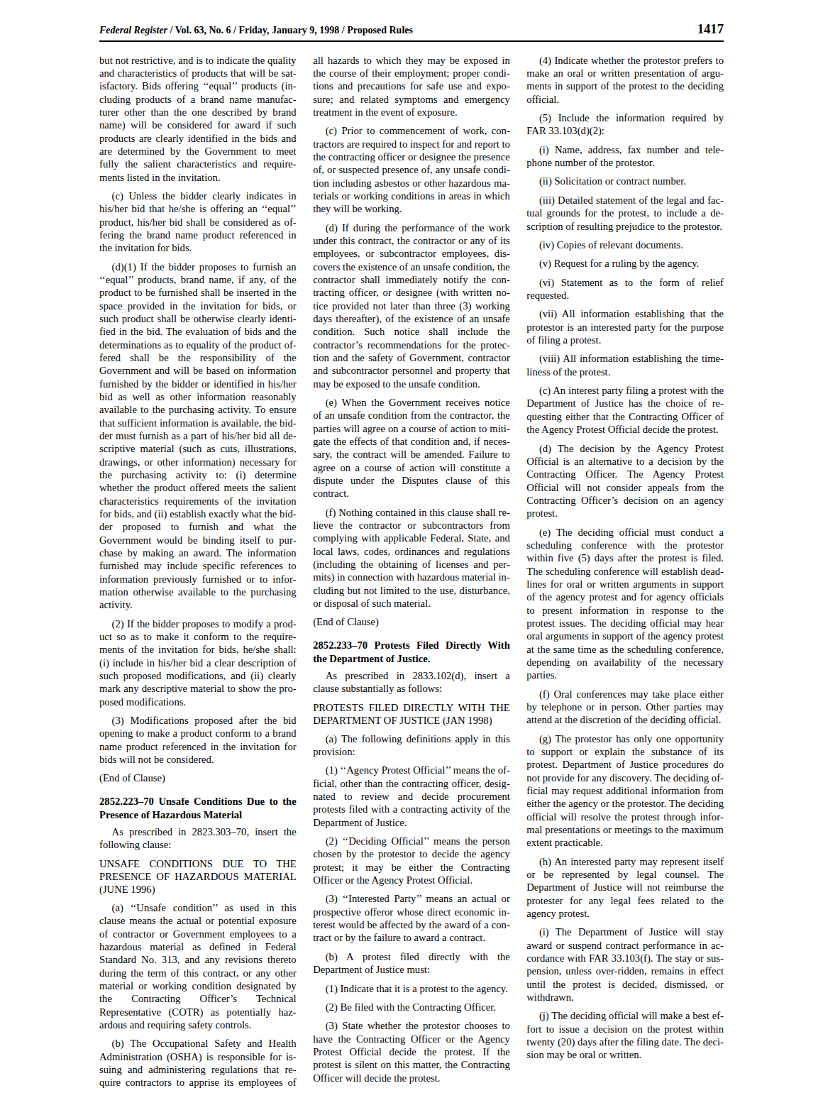Federal Register / Vol. 63, No. 6 / Friday, January 9, 1998 / Proposed Rules
1417
but not restrictive, and is to indicate the quality and characteristics of products that will be satisfactory. Bids offering ‘‘equal’’ products (including products of a brand name manufacturer other than the one described by brand name) will be considered for award if such products are clearly identified in the bids and are determined by the Government to meet fully the salient characteristics and requirements listed in the invitation.
(c) Unless the bidder clearly indicates in his/her bid that he/she is offering an ‘‘equal’’ product, his/her bid shall be considered as offering the brand name product referenced in the invitation for bids.
(d)(1) If the bidder proposes to furnish an ‘‘equal’’ products, brand name, if any, of the product to be furnished shall be inserted in the space provided in the invitation for bids, or such product shall be otherwise clearly identified in the bid. The evaluation of bids and the determinations as to equality of the product offered shall be the responsibility of the Government and will be based on information furnished by the bidder or identified in his/her bid as well as other information reasonably available to the purchasing activity. To ensure that sufficient information is available, the bidder must furnish as a part of his/her bid all descriptive material (such as cuts, illustrations, drawings, or other information) necessary for the purchasing activity to: (i) determine whether the product offered meets the salient characteristics requirements of the invitation for bids, and (ii) establish exactly what the bidder proposed to furnish and what the Government would be binding itself to purchase by making an award. The information furnished may include specific references to information previously furnished or to information otherwise available to the purchasing activity.
(2) If the bidder proposes to modify a product so as to make it conform to the requirements of the invitation for bids, he/she shall: (i) include in his/her bid a clear description of such proposed modifications, and (ii) clearly mark any descriptive material to show the proposed modifications.
(3) Modifications proposed after the bid opening to make a product conform to a brand name product referenced in the invitation for bids will not be considered.
(End of Clause)
2852.223–70 Unsafe Conditions Due to the Presence of Hazardous Material
As prescribed in 2823.303–70, insert the following clause:
UNSAFE CONDITIONS DUE TO THE PRESENCE OF HAZARDOUS MATERIAL (JUNE 1996)
(a) ‘‘Unsafe condition’’ as used in this clause means the actual or potential exposure of contractor or Government employees to a hazardous material as defined in Federal Standard No. 313, and any revisions thereto during the term of this contract, or any other material or working condition designated by the Contracting Officer’s Technical Representative (COTR) as potentially hazardous and requiring safety controls.
(b) The Occupational Safety and Health Administration (OSHA) is responsible for issuing and administering regulations that require contractors to apprise its employees of all hazards to which they may be exposed in the course of their employment; proper conditions and precautions for safe use and exposure; and related symptoms and emergency treatment in the event of exposure.
(c) Prior to commencement of work, contractors are required to inspect for and report to the contracting officer or designee the presence of, or suspected presence of, any unsafe condition including asbestos or other hazardous materials or working conditions in areas in which they will be working.
(d) If during the performance of the work under this contract, the contractor or any of its employees, or subcontractor employees, discovers the existence of an unsafe condition, the contractor shall immediately notify the contracting officer, or designee (with written notice provided not later than three (3) working days thereafter), of the existence of an unsafe condition. Such notice shall include the contractor’s recommendations for the protection and the safety of Government, contractor and subcontractor personnel and property that may be exposed to the unsafe condition.
(e) When the Government receives notice of an unsafe condition from the contractor, the parties will agree on a course of action to mitigate the effects of that condition and, if necessary, the contract will be amended. Failure to agree on a course of action will constitute a dispute under the Disputes clause of this contract.
(f) Nothing contained in this clause shall relieve the contractor or subcontractors from complying with applicable Federal, State, and local laws, codes, ordinances and regulations (including the obtaining of licenses and permits) in connection with hazardous material including but not limited to the use, disturbance, or disposal of such material.
(End of Clause)
2852.233–70 Protests Filed Directly With the Department of Justice.
As prescribed in 2833.102(d), insert a clause substantially as follows:
PROTESTS FILED DIRECTLY WITH THE DEPARTMENT OF JUSTICE (JAN 1998)
(a) The following definitions apply in this provision:
(1) ‘‘Agency Protest Official’’ means the official, other than the contracting officer, designated to review and decide procurement protests filed with a contracting activity of the Department of Justice.
(2) ‘‘Deciding Official’’ means the person chosen by the protestor to decide the agency protest; it may be either the Contracting Officer or the Agency Protest Official.
(3) ‘‘Interested Party’’ means an actual or prospective offeror whose direct economic interest would be affected by the award of a contract or by the failure to award a contract.
(b) A protest filed directly with the Department of Justice must:
(1) Indicate that it is a protest to the agency.
(2) Be filed with the Contracting Officer.
(3) State whether the protestor chooses to have the Contracting Officer or the Agency Protest Official decide the protest. If the protest is silent on this matter, the Contracting Officer will decide the protest.
(4) Indicate whether the protestor prefers to make an oral or written presentation of arguments in support of the protest to the deciding official.
(5) Include the information required by FAR 33.103(d)(2):
(i) Name, address, fax number and telephone number of the protestor.
(ii) Solicitation or contract number.
(iii) Detailed statement of the legal and factual grounds for the protest, to include a description of resulting prejudice to the protestor.
(iv) Copies of relevant documents.
(v) Request for a ruling by the agency.
(vi) Statement as to the form of relief requested.
(vii) All information establishing that the protestor is an interested party for the purpose of filing a protest.
(viii) All information establishing the timeliness of the protest.
(c) An interest party filing a protest with the Department of Justice has the choice of requesting either that the Contracting Officer of the Agency Protest Official decide the protest.
(d) The decision by the Agency Protest Official is an alternative to a decision by the Contracting Officer. The Agency Protest Official will not consider appeals from the Contracting Officer’s decision on an agency protest.
(e) The deciding official must conduct a scheduling conference with the protestor within five (5) days after the protest is filed. The scheduling conference will establish deadlines for oral or written arguments in support of the agency protest and for agency officials to present information in response to the protest issues. The deciding official may hear oral arguments in support of the agency protest at the same time as the scheduling conference, depending on availability of the necessary parties.
(f) Oral conferences may take place either by telephone or in person. Other parties may attend at the discretion of the deciding official.
(g) The protestor has only one opportunity to support or explain the substance of its protest. Department of Justice procedures do not provide for any discovery. The deciding official may request additional information from either the agency or the protestor. The deciding official will resolve the protest through informal presentations or meetings to the maximum extent practicable.
(h) An interested party may represent itself or be represented by legal counsel. The Department of Justice will not reimburse the protester for any legal fees related to the agency protest.
(i) The Department of Justice will stay award or suspend contract performance in accordance with FAR 33.103(f). The stay or suspension, unless over-ridden, remains in effect until the protest is decided, dismissed, or withdrawn.
(j) The deciding official will make a best effort to issue a decision on the protest within twenty (20) days after the filing date. The decision may be oral or written.